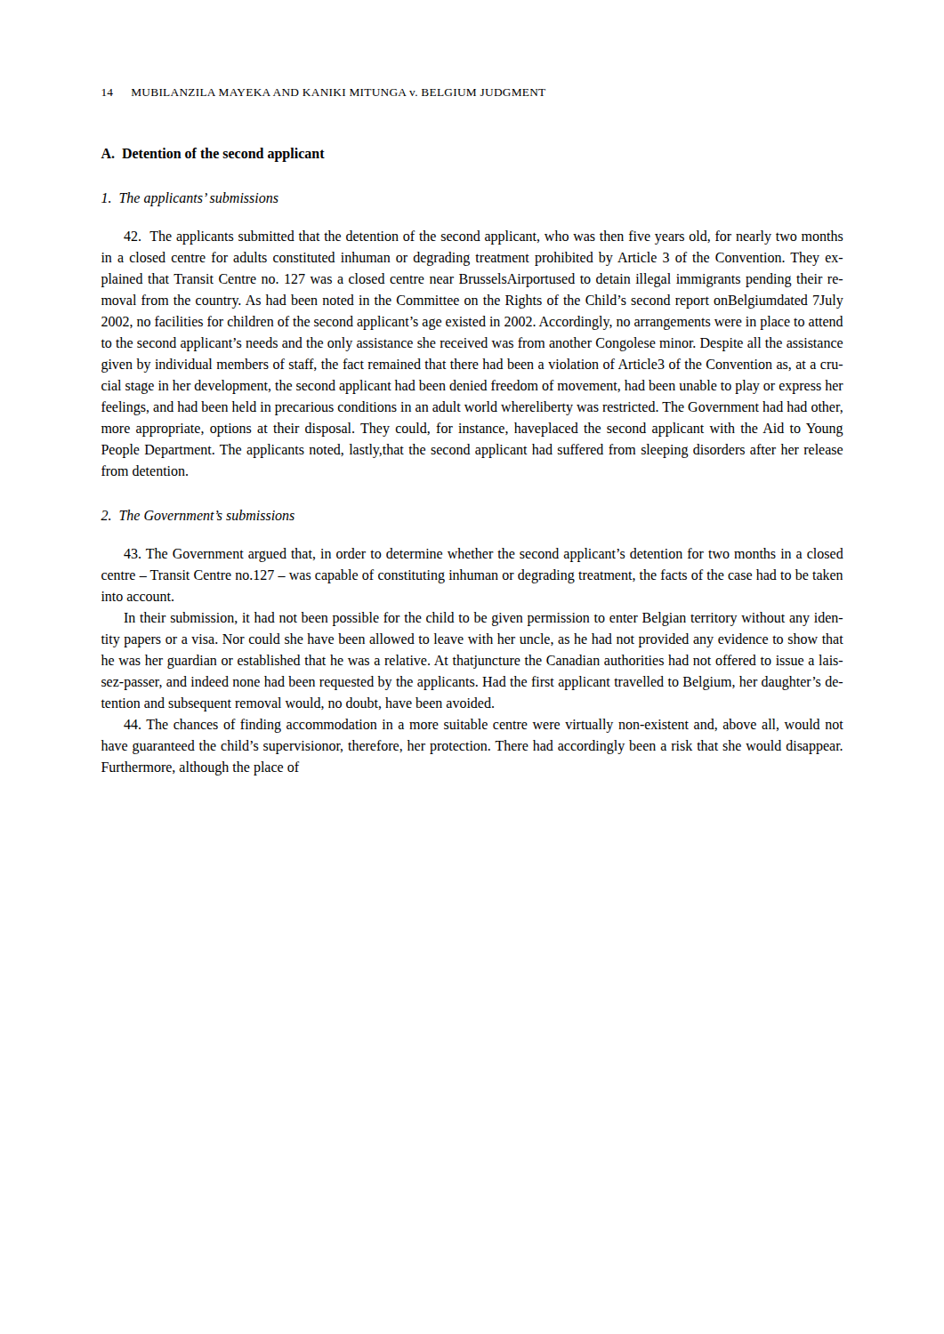14 MUBILANZILA MAYEKA AND KANIKI MITUNGA v. BELGIUM JUDGMENT
A. Detention of the second applicant
1. The applicants’ submissions
42. The applicants submitted that the detention of the second applicant, who was then five years old, for nearly two months in a closed centre for adults constituted inhuman or degrading treatment prohibited by Article 3 of the Convention. They explained that Transit Centre no. 127 was a closed centre near BrusselsAirportused to detain illegal immigrants pending their removal from the country. As had been noted in the Committee on the Rights of the Child’s second report onBelgiumdated 7July 2002, no facilities for children of the second applicant’s age existed in 2002. Accordingly, no arrangements were in place to attend to the second applicant’s needs and the only assistance she received was from another Congolese minor. Despite all the assistance given by individual members of staff, the fact remained that there had been a violation of Article3 of the Convention as, at a crucial stage in her development, the second applicant had been denied freedom of movement, had been unable to play or express her feelings, and had been held in precarious conditions in an adult world whereliberty was restricted. The Government had had other, more appropriate, options at their disposal. They could, for instance, haveplaced the second applicant with the Aid to Young People Department. The applicants noted, lastly,that the second applicant had suffered from sleeping disorders after her release from detention.
2. The Government’s submissions
43. The Government argued that, in order to determine whether the second applicant’s detention for two months in a closed centre – Transit Centre no.127 – was capable of constituting inhuman or degrading treatment, the facts of the case had to be taken into account.
In their submission, it had not been possible for the child to be given permission to enter Belgian territory without any identity papers or a visa. Nor could she have been allowed to leave with her uncle, as he had not provided any evidence to show that he was her guardian or established that he was a relative. At thatjuncture the Canadian authorities had not offered to issue a laissez-passer, and indeed none had been requested by the applicants. Had the first applicant travelled to Belgium, her daughter’s detention and subsequent removal would, no doubt, have been avoided.
44. The chances of finding accommodation in a more suitable centre were virtually non-existent and, above all, would not have guaranteed the child’s supervisionor, therefore, her protection. There had accordingly been a risk that she would disappear. Furthermore, although the place of